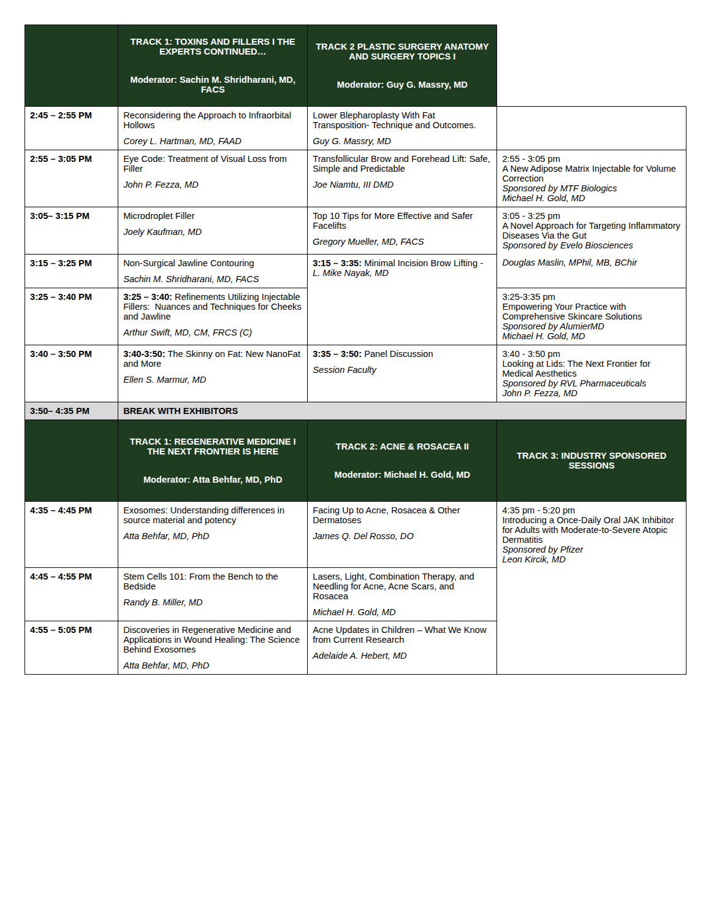| | TRACK 1: TOXINS AND FILLERS I THE EXPERTS CONTINUED… Moderator: Sachin M. Shridharani, MD, FACS | TRACK 2 PLASTIC SURGERY ANATOMY AND SURGERY TOPICS I Moderator: Guy G. Massry, MD | |
| 2:45 – 2:55 PM | Reconsidering the Approach to Infraorbital Hollows Corey L. Hartman, MD, FAAD | Lower Blepharoplasty With Fat Transposition- Technique and Outcomes. Guy G. Massry, MD | |
| 2:55 – 3:05 PM | Eye Code: Treatment of Visual Loss from Filler John P. Fezza, MD | Transfollicular Brow and Forehead Lift: Safe, Simple and Predictable Joe Niamtu, III DMD | 2:55 - 3:05 pm A New Adipose Matrix Injectable for Volume Correction Sponsored by MTF Biologics Michael H. Gold, MD |
| 3:05– 3:15 PM | Microdroplet Filler Joely Kaufman, MD | Top 10 Tips for More Effective and Safer Facelifts Gregory Mueller, MD, FACS | 3:05 - 3:25 pm A Novel Approach for Targeting Inflammatory Diseases Via the Gut Sponsored by Evelo Biosciences |
| 3:15 – 3:25 PM | Non-Surgical Jawline Contouring Sachin M. Shridharani, MD, FACS | 3:15 – 3:35: Minimal Incision Brow Lifting - L. Mike Nayak, MD | Douglas Maslin, MPhil, MB, BChir |
| 3:25 – 3:40 PM | 3:25 – 3:40: Refinements Utilizing Injectable Fillers: Nuances and Techniques for Cheeks and Jawline Arthur Swift, MD, CM, FRCS (C) | | 3:25-3:35 pm Empowering Your Practice with Comprehensive Skincare Solutions Sponsored by AlumierMD Michael H. Gold, MD |
| 3:40 – 3:50 PM | 3:40-3:50: The Skinny on Fat: New NanoFat and More Ellen S. Marmur, MD | 3:35 – 3:50: Panel Discussion Session Faculty | 3:40 - 3:50 pm Looking at Lids: The Next Frontier for Medical Aesthetics Sponsored by RVL Pharmaceuticals John P. Fezza, MD |
| 3:50– 4:35 PM | BREAK WITH EXHIBITORS |
| | TRACK 1: REGENERATIVE MEDICINE I THE NEXT FRONTIER IS HERE Moderator: Atta Behfar, MD, PhD | TRACK 2: ACNE & ROSACEA II Moderator: Michael H. Gold, MD | TRACK 3: INDUSTRY SPONSORED SESSIONS |
| 4:35 – 4:45 PM | Exosomes: Understanding differences in source material and potency Atta Behfar, MD, PhD | Facing Up to Acne, Rosacea & Other Dermatoses James Q. Del Rosso, DO | 4:35 pm - 5:20 pm Introducing a Once-Daily Oral JAK Inhibitor for Adults with Moderate-to-Severe Atopic Dermatitis Sponsored by Pfizer Leon Kircik, MD |
| 4:45 – 4:55 PM | Stem Cells 101: From the Bench to the Bedside Randy B. Miller, MD | Lasers, Light, Combination Therapy, and Needling for Acne, Acne Scars, and Rosacea Michael H. Gold, MD | |
| 4:55 – 5:05 PM | Discoveries in Regenerative Medicine and Applications in Wound Healing: The Science Behind Exosomes Atta Behfar, MD, PhD | Acne Updates in Children – What We Know from Current Research Adelaide A. Hebert, MD | |